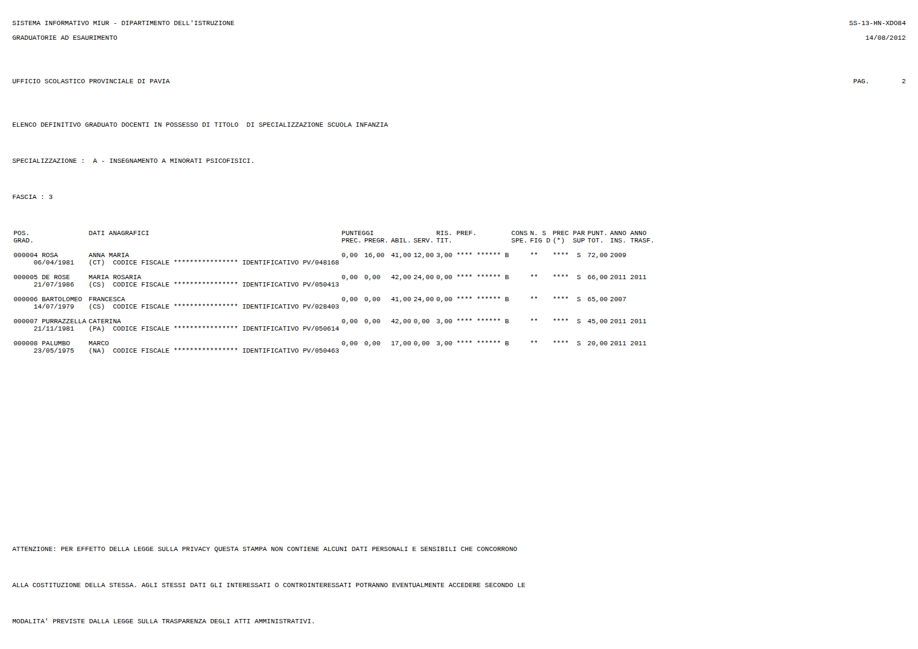SISTEMA INFORMATIVO MIUR - DIPARTIMENTO DELL'ISTRUZIONE SS-13-HN-XDO84
GRADUATORIE AD ESAURIMENTO 14/08/2012
UFFICIO SCOLASTICO PROVINCIALE DI PAVIA PAG. 2
ELENCO DEFINITIVO GRADUATO DOCENTI IN POSSESSO DI TITOLO DI SPECIALIZZAZIONE SCUOLA INFANZIA
SPECIALIZZAZIONE : A - INSEGNAMENTO A MINORATI PSICOFISICI.
FASCIA : 3
| POS. | DATI ANAGRAFICI | PUNTEGGI | RIS. PREF. | CONS | N. S | PREC PAR | PUNT. | ANNO ANNO |
| GRAD. | | PREC. | PREGR. | ABIL. | SERV. | TIT. | SPE. | FIG D | (*) SUP | TOT. | INS. TRASF. |
| 000004 ROSA | ANNA MARIA | 0,00 | 16,00 | 41,00 | 12,00 | 3,00 **** ****** B | | ** | **** S | 72,00 | 2009 |
| 06/04/1981 | (CT) CODICE FISCALE **************** IDENTIFICATIVO PV/048168 |
| 000005 DE ROSE | MARIA ROSARIA | 0,00 | 0,00 | 42,00 | 24,00 | 0,00 **** ****** B | | ** | **** S | 66,00 | 2011 2011 |
| 21/07/1986 | (CS) CODICE FISCALE **************** IDENTIFICATIVO PV/050413 |
| 000006 BARTOLOMEO | FRANCESCA | 0,00 | 0,00 | 41,00 | 24,00 | 0,00 **** ****** B | | ** | **** S | 65,00 | 2007 |
| 14/07/1979 | (CS) CODICE FISCALE **************** IDENTIFICATIVO PV/028403 |
| 000007 PURRAZZELLA | CATERINA | 0,00 | 0,00 | 42,00 | 0,00 | 3,00 **** ****** B | | ** | **** S | 45,00 | 2011 2011 |
| 21/11/1981 | (PA) CODICE FISCALE **************** IDENTIFICATIVO PV/050614 |
| 000008 PALUMBO | MARCO | 0,00 | 0,00 | 17,00 | 0,00 | 3,00 **** ****** B | | ** | **** S | 20,00 | 2011 2011 |
| 23/05/1975 | (NA) CODICE FISCALE **************** IDENTIFICATIVO PV/050463 |
ATTENZIONE: PER EFFETTO DELLA LEGGE SULLA PRIVACY QUESTA STAMPA NON CONTIENE ALCUNI DATI PERSONALI E SENSIBILI CHE CONCORRONO
ALLA COSTITUZIONE DELLA STESSA. AGLI STESSI DATI GLI INTERESSATI O CONTROINTERESSATI POTRANNO EVENTUALMENTE ACCEDERE SECONDO LE
MODALITA' PREVISTE DALLA LEGGE SULLA TRASPARENZA DEGLI ATTI AMMINISTRATIVI.